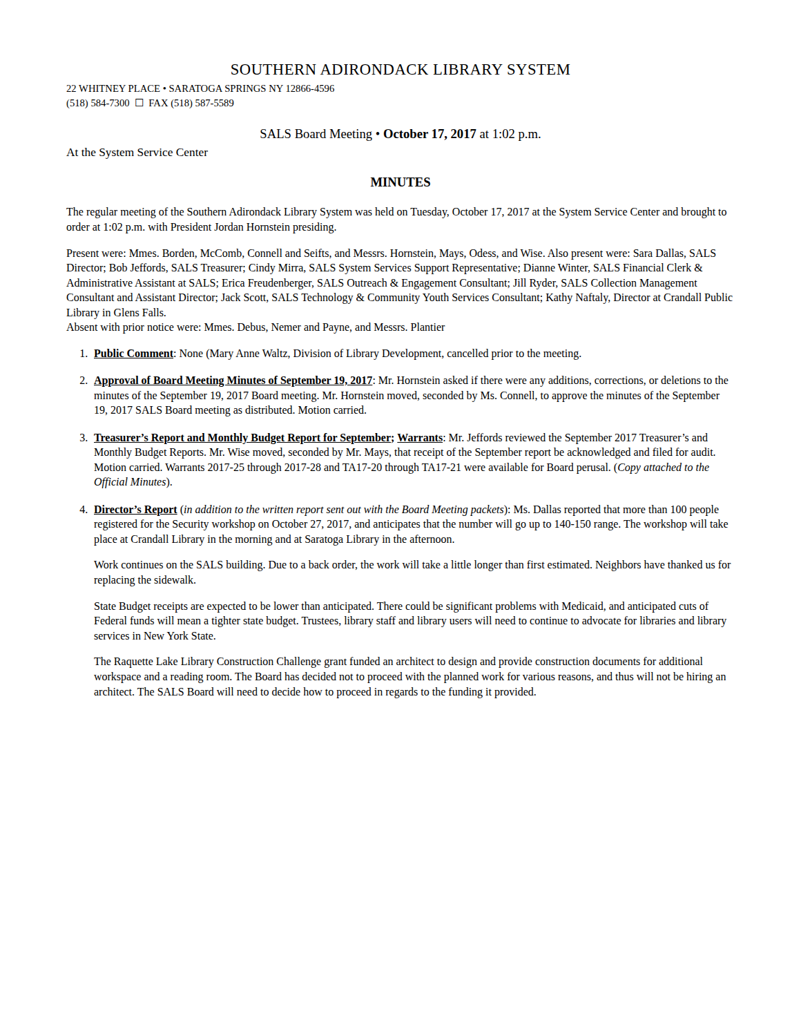SOUTHERN ADIRONDACK LIBRARY SYSTEM
22 WHITNEY PLACE • SARATOGA SPRINGS NY 12866-4596
(518) 584-7300 ☐ FAX (518) 587-5589
SALS Board Meeting • October 17, 2017 at 1:02 p.m.
At the System Service Center
MINUTES
The regular meeting of the Southern Adirondack Library System was held on Tuesday, October 17, 2017 at the System Service Center and brought to order at 1:02 p.m. with President Jordan Hornstein presiding.
Present were: Mmes. Borden, McComb, Connell and Seifts, and Messrs. Hornstein, Mays, Odess, and Wise. Also present were: Sara Dallas, SALS Director; Bob Jeffords, SALS Treasurer; Cindy Mirra, SALS System Services Support Representative; Dianne Winter, SALS Financial Clerk & Administrative Assistant at SALS; Erica Freudenberger, SALS Outreach & Engagement Consultant; Jill Ryder, SALS Collection Management Consultant and Assistant Director; Jack Scott, SALS Technology & Community Youth Services Consultant; Kathy Naftaly, Director at Crandall Public Library in Glens Falls.
Absent with prior notice were: Mmes. Debus, Nemer and Payne, and Messrs. Plantier
Public Comment: None (Mary Anne Waltz, Division of Library Development, cancelled prior to the meeting.
Approval of Board Meeting Minutes of September 19, 2017: Mr. Hornstein asked if there were any additions, corrections, or deletions to the minutes of the September 19, 2017 Board meeting. Mr. Hornstein moved, seconded by Ms. Connell, to approve the minutes of the September 19, 2017 SALS Board meeting as distributed. Motion carried.
Treasurer’s Report and Monthly Budget Report for September; Warrants: Mr. Jeffords reviewed the September 2017 Treasurer’s and Monthly Budget Reports. Mr. Wise moved, seconded by Mr. Mays, that receipt of the September report be acknowledged and filed for audit. Motion carried. Warrants 2017-25 through 2017-28 and TA17-20 through TA17-21 were available for Board perusal. (Copy attached to the Official Minutes).
Director’s Report (in addition to the written report sent out with the Board Meeting packets): Ms. Dallas reported that more than 100 people registered for the Security workshop on October 27, 2017, and anticipates that the number will go up to 140-150 range. The workshop will take place at Crandall Library in the morning and at Saratoga Library in the afternoon.
Work continues on the SALS building. Due to a back order, the work will take a little longer than first estimated. Neighbors have thanked us for replacing the sidewalk.
State Budget receipts are expected to be lower than anticipated. There could be significant problems with Medicaid, and anticipated cuts of Federal funds will mean a tighter state budget. Trustees, library staff and library users will need to continue to advocate for libraries and library services in New York State.
The Raquette Lake Library Construction Challenge grant funded an architect to design and provide construction documents for additional workspace and a reading room. The Board has decided not to proceed with the planned work for various reasons, and thus will not be hiring an architect. The SALS Board will need to decide how to proceed in regards to the funding it provided.